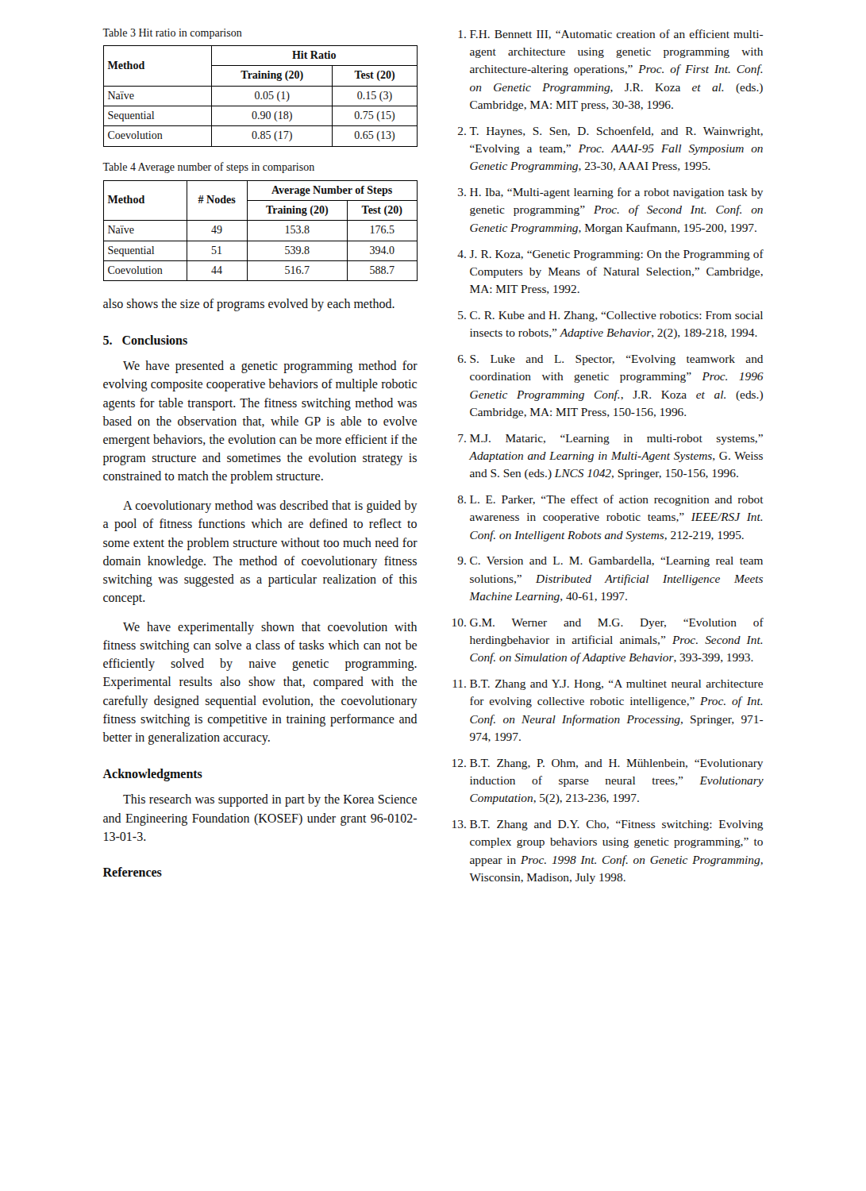Table 3 Hit ratio in comparison
| Method | Hit Ratio |
| --- | --- |
| Training (20) | Test (20) |
| Naïve | 0.05 (1) | 0.15 (3) |
| Sequential | 0.90 (18) | 0.75 (15) |
| Coevolution | 0.85 (17) | 0.65 (13) |
Table 4 Average number of steps in comparison
| Method | # Nodes | Average Number of Steps |
| --- | --- | --- |
| Training (20) | Test (20) |
| Naïve | 49 | 153.8 | 176.5 |
| Sequential | 51 | 539.8 | 394.0 |
| Coevolution | 44 | 516.7 | 588.7 |
also shows the size of programs evolved by each method.
5. Conclusions
We have presented a genetic programming method for evolving composite cooperative behaviors of multiple robotic agents for table transport. The fitness switching method was based on the observation that, while GP is able to evolve emergent behaviors, the evolution can be more efficient if the program structure and sometimes the evolution strategy is constrained to match the problem structure.
A coevolutionary method was described that is guided by a pool of fitness functions which are defined to reflect to some extent the problem structure without too much need for domain knowledge. The method of coevolutionary fitness switching was suggested as a particular realization of this concept.
We have experimentally shown that coevolution with fitness switching can solve a class of tasks which can not be efficiently solved by naive genetic programming. Experimental results also show that, compared with the carefully designed sequential evolution, the coevolutionary fitness switching is competitive in training performance and better in generalization accuracy.
Acknowledgments
This research was supported in part by the Korea Science and Engineering Foundation (KOSEF) under grant 96-0102-13-01-3.
References
F.H. Bennett III, “Automatic creation of an efficient multi-agent architecture using genetic programming with architecture-altering operations,” Proc. of First Int. Conf. on Genetic Programming, J.R. Koza et al. (eds.) Cambridge, MA: MIT press, 30-38, 1996.
T. Haynes, S. Sen, D. Schoenfeld, and R. Wainwright, “Evolving a team,” Proc. AAAI-95 Fall Symposium on Genetic Programming, 23-30, AAAI Press, 1995.
H. Iba, “Multi-agent learning for a robot navigation task by genetic programming” Proc. of Second Int. Conf. on Genetic Programming, Morgan Kaufmann, 195-200, 1997.
J. R. Koza, “Genetic Programming: On the Programming of Computers by Means of Natural Selection,” Cambridge, MA: MIT Press, 1992.
C. R. Kube and H. Zhang, “Collective robotics: From social insects to robots,” Adaptive Behavior, 2(2), 189-218, 1994.
S. Luke and L. Spector, “Evolving teamwork and coordination with genetic programming” Proc. 1996 Genetic Programming Conf., J.R. Koza et al. (eds.) Cambridge, MA: MIT Press, 150-156, 1996.
M.J. Mataric, “Learning in multi-robot systems,” Adaptation and Learning in Multi-Agent Systems, G. Weiss and S. Sen (eds.) LNCS 1042, Springer, 150-156, 1996.
L. E. Parker, “The effect of action recognition and robot awareness in cooperative robotic teams,” IEEE/RSJ Int. Conf. on Intelligent Robots and Systems, 212-219, 1995.
C. Version and L. M. Gambardella, “Learning real team solutions,” Distributed Artificial Intelligence Meets Machine Learning, 40-61, 1997.
G.M. Werner and M.G. Dyer, “Evolution of herdingbehavior in artificial animals,” Proc. Second Int. Conf. on Simulation of Adaptive Behavior, 393-399, 1993.
B.T. Zhang and Y.J. Hong, “A multinet neural architecture for evolving collective robotic intelligence,” Proc. of Int. Conf. on Neural Information Processing, Springer, 971-974, 1997.
B.T. Zhang, P. Ohm, and H. Mühlenbein, “Evolutionary induction of sparse neural trees,” Evolutionary Computation, 5(2), 213-236, 1997.
B.T. Zhang and D.Y. Cho, “Fitness switching: Evolving complex group behaviors using genetic programming,” to appear in Proc. 1998 Int. Conf. on Genetic Programming, Wisconsin, Madison, July 1998.